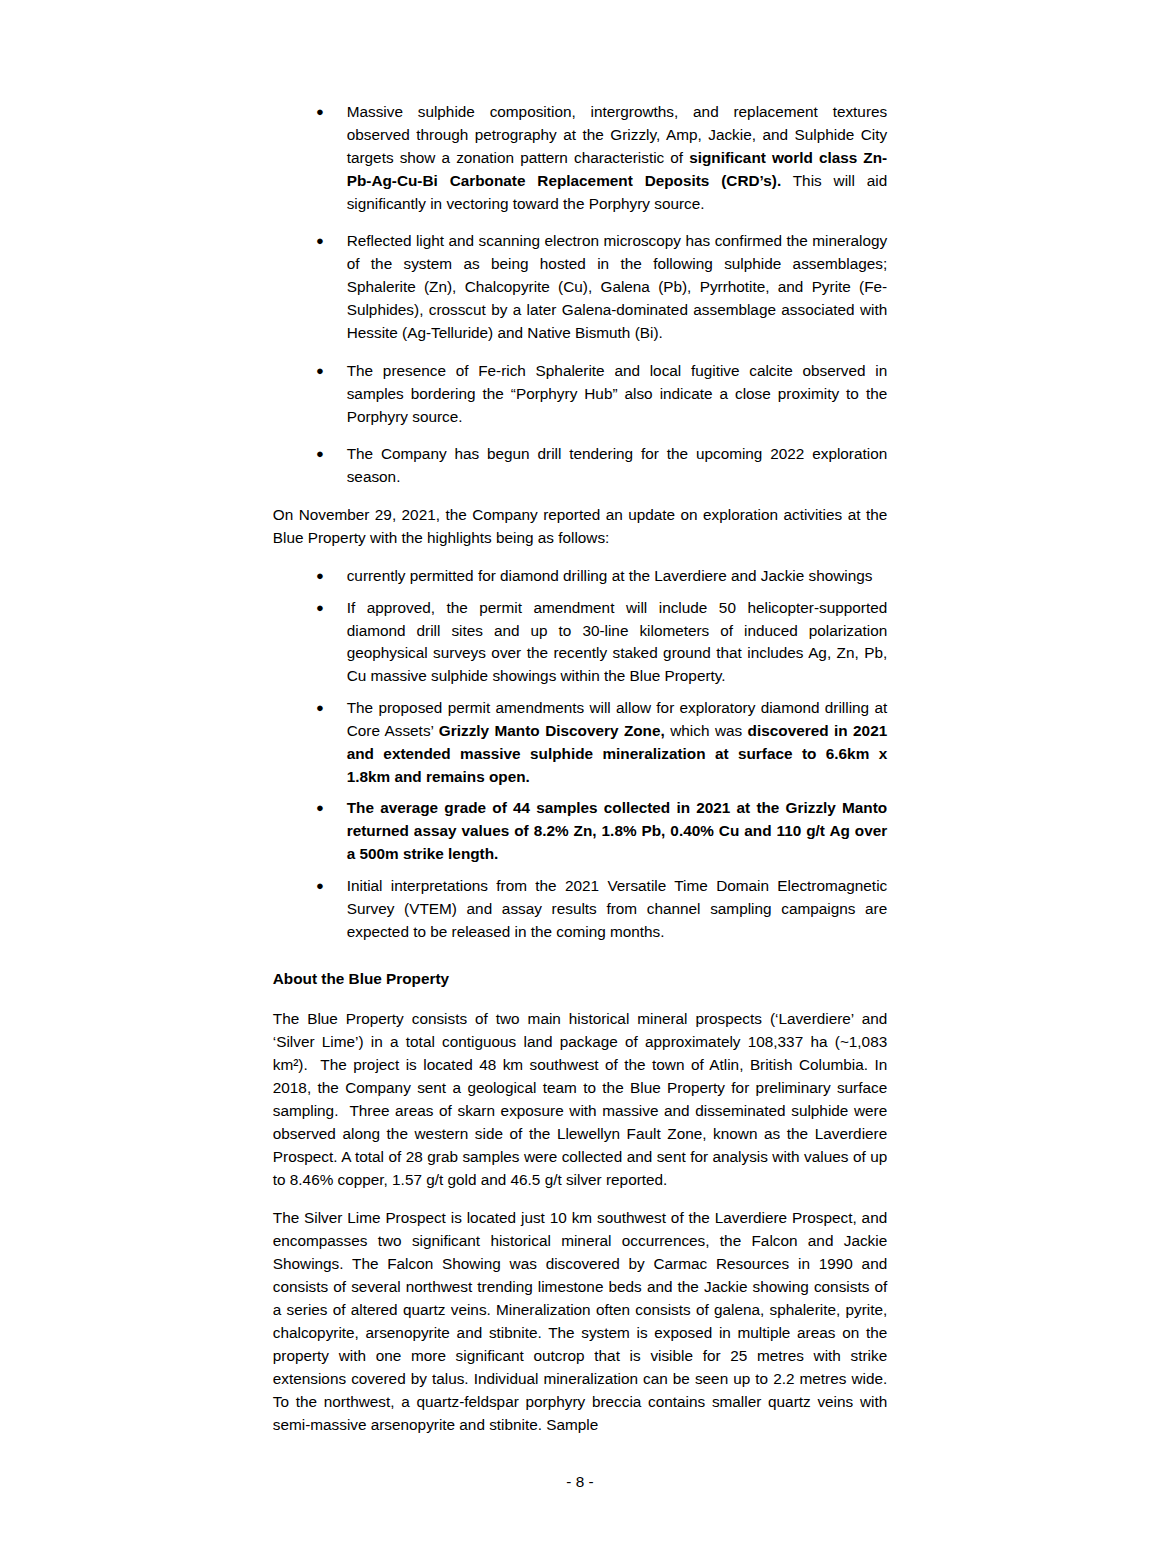Massive sulphide composition, intergrowths, and replacement textures observed through petrography at the Grizzly, Amp, Jackie, and Sulphide City targets show a zonation pattern characteristic of significant world class Zn-Pb-Ag-Cu-Bi Carbonate Replacement Deposits (CRD’s). This will aid significantly in vectoring toward the Porphyry source.
Reflected light and scanning electron microscopy has confirmed the mineralogy of the system as being hosted in the following sulphide assemblages; Sphalerite (Zn), Chalcopyrite (Cu), Galena (Pb), Pyrrhotite, and Pyrite (Fe-Sulphides), crosscut by a later Galena-dominated assemblage associated with Hessite (Ag-Telluride) and Native Bismuth (Bi).
The presence of Fe-rich Sphalerite and local fugitive calcite observed in samples bordering the “Porphyry Hub” also indicate a close proximity to the Porphyry source.
The Company has begun drill tendering for the upcoming 2022 exploration season.
On November 29, 2021, the Company reported an update on exploration activities at the Blue Property with the highlights being as follows:
currently permitted for diamond drilling at the Laverdiere and Jackie showings
If approved, the permit amendment will include 50 helicopter-supported diamond drill sites and up to 30-line kilometers of induced polarization geophysical surveys over the recently staked ground that includes Ag, Zn, Pb, Cu massive sulphide showings within the Blue Property.
The proposed permit amendments will allow for exploratory diamond drilling at Core Assets’ Grizzly Manto Discovery Zone, which was discovered in 2021 and extended massive sulphide mineralization at surface to 6.6km x 1.8km and remains open.
The average grade of 44 samples collected in 2021 at the Grizzly Manto returned assay values of 8.2% Zn, 1.8% Pb, 0.40% Cu and 110 g/t Ag over a 500m strike length.
Initial interpretations from the 2021 Versatile Time Domain Electromagnetic Survey (VTEM) and assay results from channel sampling campaigns are expected to be released in the coming months.
About the Blue Property
The Blue Property consists of two main historical mineral prospects (‘Laverdiere’ and ‘Silver Lime’) in a total contiguous land package of approximately 108,337 ha (~1,083 km²). The project is located 48 km southwest of the town of Atlin, British Columbia. In 2018, the Company sent a geological team to the Blue Property for preliminary surface sampling. Three areas of skarn exposure with massive and disseminated sulphide were observed along the western side of the Llewellyn Fault Zone, known as the Laverdiere Prospect. A total of 28 grab samples were collected and sent for analysis with values of up to 8.46% copper, 1.57 g/t gold and 46.5 g/t silver reported.
The Silver Lime Prospect is located just 10 km southwest of the Laverdiere Prospect, and encompasses two significant historical mineral occurrences, the Falcon and Jackie Showings. The Falcon Showing was discovered by Carmac Resources in 1990 and consists of several northwest trending limestone beds and the Jackie showing consists of a series of altered quartz veins. Mineralization often consists of galena, sphalerite, pyrite, chalcopyrite, arsenopyrite and stibnite. The system is exposed in multiple areas on the property with one more significant outcrop that is visible for 25 metres with strike extensions covered by talus. Individual mineralization can be seen up to 2.2 metres wide. To the northwest, a quartz-feldspar porphyry breccia contains smaller quartz veins with semi-massive arsenopyrite and stibnite. Sample
- 8 -